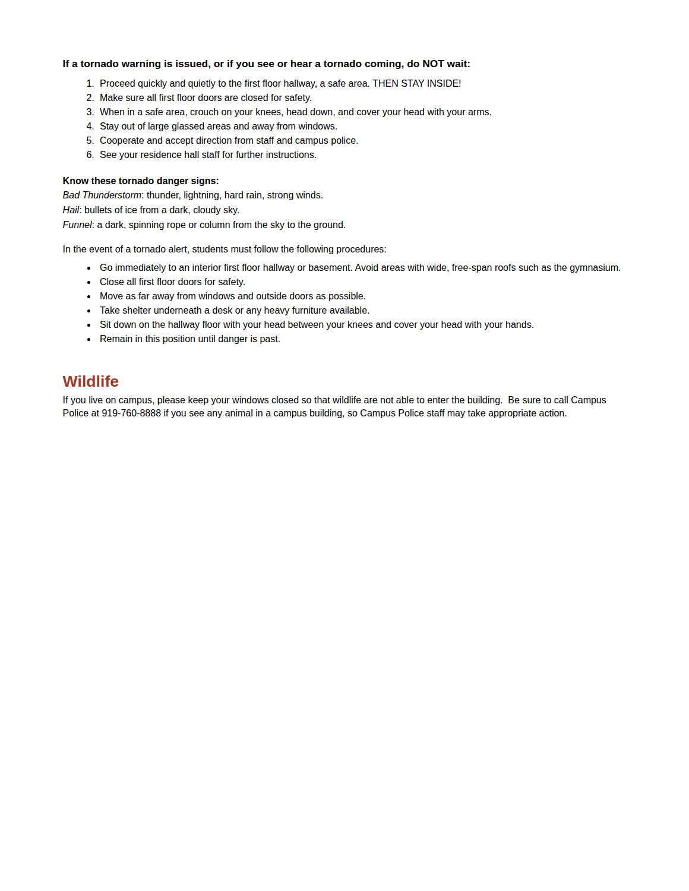If a tornado warning is issued, or if you see or hear a tornado coming, do NOT wait:
Proceed quickly and quietly to the first floor hallway, a safe area. THEN STAY INSIDE!
Make sure all first floor doors are closed for safety.
When in a safe area, crouch on your knees, head down, and cover your head with your arms.
Stay out of large glassed areas and away from windows.
Cooperate and accept direction from staff and campus police.
See your residence hall staff for further instructions.
Know these tornado danger signs:
Bad Thunderstorm: thunder, lightning, hard rain, strong winds.
Hail: bullets of ice from a dark, cloudy sky.
Funnel: a dark, spinning rope or column from the sky to the ground.
In the event of a tornado alert, students must follow the following procedures:
Go immediately to an interior first floor hallway or basement. Avoid areas with wide, free-span roofs such as the gymnasium.
Close all first floor doors for safety.
Move as far away from windows and outside doors as possible.
Take shelter underneath a desk or any heavy furniture available.
Sit down on the hallway floor with your head between your knees and cover your head with your hands.
Remain in this position until danger is past.
Wildlife
If you live on campus, please keep your windows closed so that wildlife are not able to enter the building. Be sure to call Campus Police at 919-760-8888 if you see any animal in a campus building, so Campus Police staff may take appropriate action.